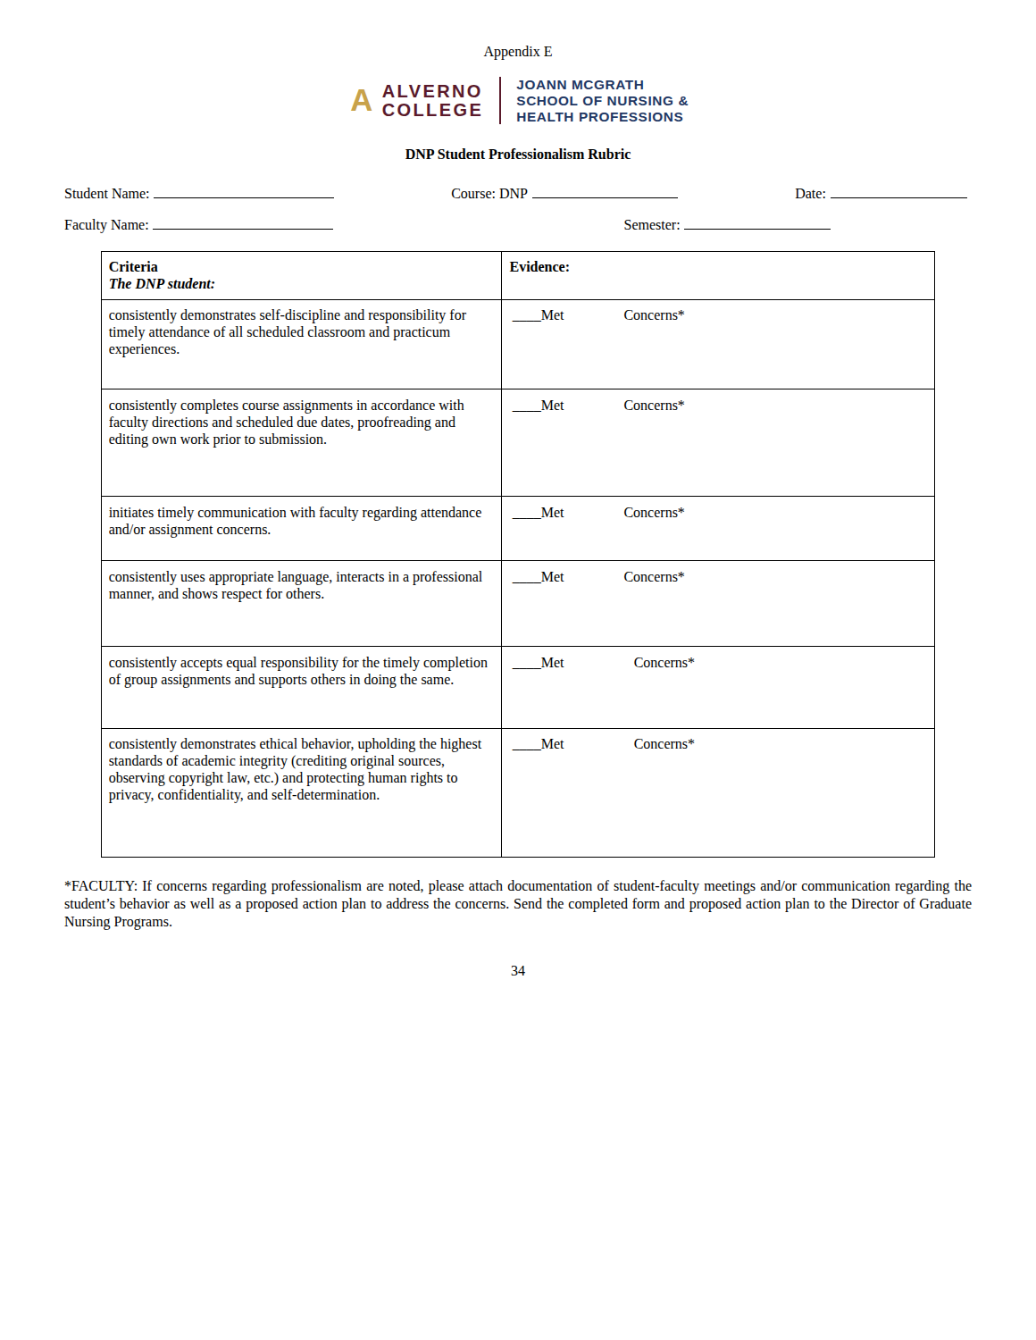Appendix E
A
ALVERNO
COLLEGE
JOANN MCGRATH
SCHOOL OF NURSING &
HEALTH PROFESSIONS
DNP Student Professionalism Rubric
Student Name: Course: DNP Date:
Faculty Name: Semester:
| Criteria The DNP student: | Evidence : |
| --- | --- |
| consistently demonstrates self-discipline and responsibility for timely attendance of all scheduled classroom and practicum experiences. | ____ Met Concerns* |
| consistently completes course assignments in accordance with faculty directions and scheduled due dates, proofreading and editing own work prior to submission. | ____ Met Concerns* |
| initiates timely communication with faculty regarding attendance and/or assignment concerns. | ____ Met Concerns* |
| consistently uses appropriate language, interacts in a professional manner, and shows respect for others. | ____ Met Concerns* |
| consistently accepts equal responsibility for the timely completion of group assignments and supports others in doing the same. | ____ Met Concerns* |
| consistently demonstrates ethical behavior, upholding the highest standards of academic integrity (crediting original sources, observing copyright law, etc.) and protecting human rights to privacy, confidentiality, and self-determination. | ____ Met Concerns* |
*FACULTY: If concerns regarding professionalism are noted, please attach documentation of student-faculty meetings and/or communication regarding the student’s behavior as well as a proposed action plan to address the concerns. Send the completed form and proposed action plan to the Director of Graduate Nursing Programs.
34